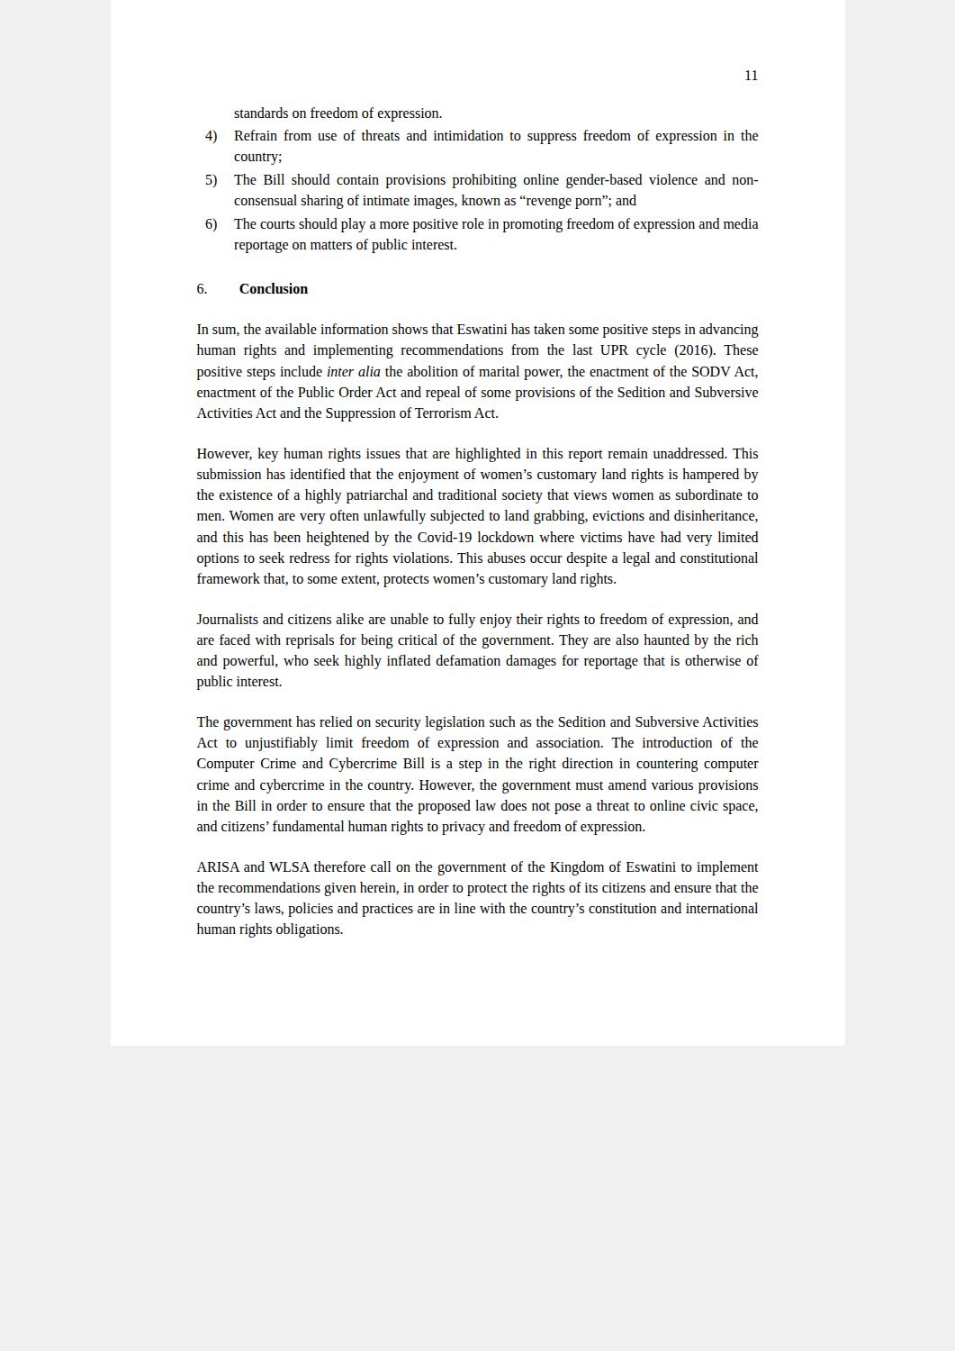11
standards on freedom of expression.
4) Refrain from use of threats and intimidation to suppress freedom of expression in the country;
5) The Bill should contain provisions prohibiting online gender-based violence and non-consensual sharing of intimate images, known as “revenge porn”; and
6) The courts should play a more positive role in promoting freedom of expression and media reportage on matters of public interest.
6. Conclusion
In sum, the available information shows that Eswatini has taken some positive steps in advancing human rights and implementing recommendations from the last UPR cycle (2016). These positive steps include inter alia the abolition of marital power, the enactment of the SODV Act, enactment of the Public Order Act and repeal of some provisions of the Sedition and Subversive Activities Act and the Suppression of Terrorism Act.
However, key human rights issues that are highlighted in this report remain unaddressed. This submission has identified that the enjoyment of women’s customary land rights is hampered by the existence of a highly patriarchal and traditional society that views women as subordinate to men. Women are very often unlawfully subjected to land grabbing, evictions and disinheritance, and this has been heightened by the Covid-19 lockdown where victims have had very limited options to seek redress for rights violations. This abuses occur despite a legal and constitutional framework that, to some extent, protects women’s customary land rights.
Journalists and citizens alike are unable to fully enjoy their rights to freedom of expression, and are faced with reprisals for being critical of the government. They are also haunted by the rich and powerful, who seek highly inflated defamation damages for reportage that is otherwise of public interest.
The government has relied on security legislation such as the Sedition and Subversive Activities Act to unjustifiably limit freedom of expression and association. The introduction of the Computer Crime and Cybercrime Bill is a step in the right direction in countering computer crime and cybercrime in the country. However, the government must amend various provisions in the Bill in order to ensure that the proposed law does not pose a threat to online civic space, and citizens’ fundamental human rights to privacy and freedom of expression.
ARISA and WLSA therefore call on the government of the Kingdom of Eswatini to implement the recommendations given herein, in order to protect the rights of its citizens and ensure that the country’s laws, policies and practices are in line with the country’s constitution and international human rights obligations.